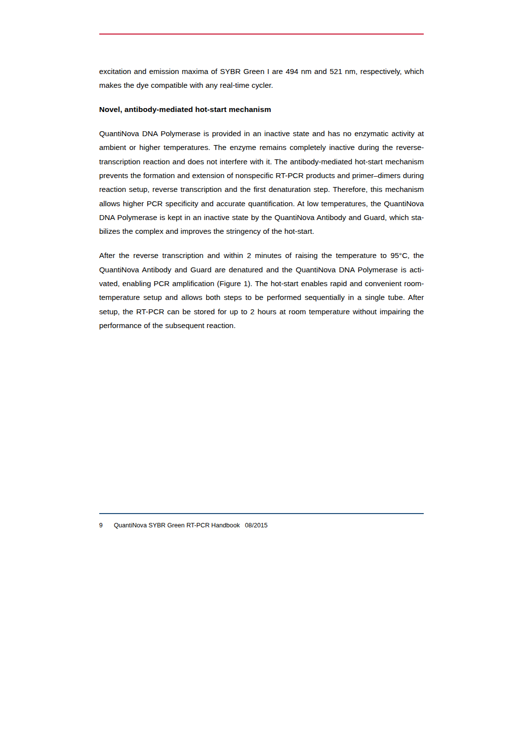excitation and emission maxima of SYBR Green I are 494 nm and 521 nm, respectively, which makes the dye compatible with any real-time cycler.
Novel, antibody-mediated hot-start mechanism
QuantiNova DNA Polymerase is provided in an inactive state and has no enzymatic activity at ambient or higher temperatures. The enzyme remains completely inactive during the reverse-transcription reaction and does not interfere with it. The antibody-mediated hot-start mechanism prevents the formation and extension of nonspecific RT-PCR products and primer–dimers during reaction setup, reverse transcription and the first denaturation step. Therefore, this mechanism allows higher PCR specificity and accurate quantification. At low temperatures, the QuantiNova DNA Polymerase is kept in an inactive state by the QuantiNova Antibody and Guard, which stabilizes the complex and improves the stringency of the hot-start.
After the reverse transcription and within 2 minutes of raising the temperature to 95°C, the QuantiNova Antibody and Guard are denatured and the QuantiNova DNA Polymerase is activated, enabling PCR amplification (Figure 1). The hot-start enables rapid and convenient room-temperature setup and allows both steps to be performed sequentially in a single tube. After setup, the RT-PCR can be stored for up to 2 hours at room temperature without impairing the performance of the subsequent reaction.
9 QuantiNova SYBR Green RT-PCR Handbook 08/2015